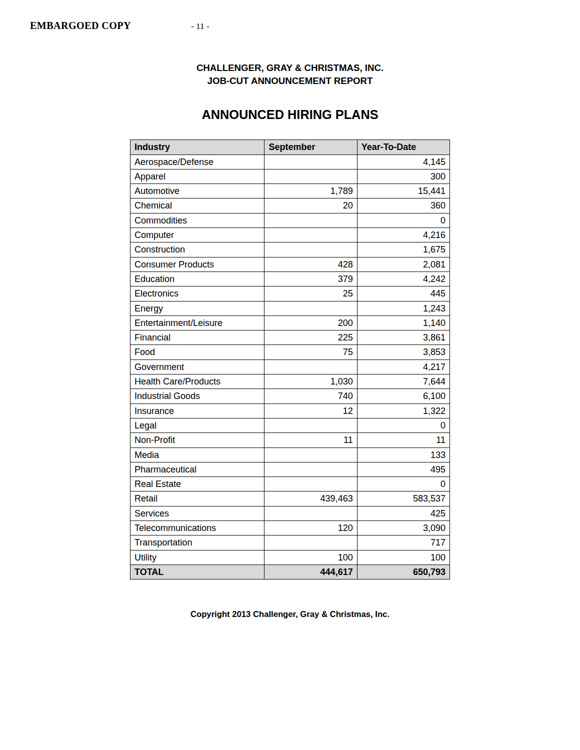EMBARGOED COPY - 11 -
CHALLENGER, GRAY & CHRISTMAS, INC.
JOB-CUT ANNOUNCEMENT REPORT
ANNOUNCED HIRING PLANS
| Industry | September | Year-To-Date |
| --- | --- | --- |
| Aerospace/Defense | | 4,145 |
| Apparel | | 300 |
| Automotive | 1,789 | 15,441 |
| Chemical | 20 | 360 |
| Commodities | | 0 |
| Computer | | 4,216 |
| Construction | | 1,675 |
| Consumer Products | 428 | 2,081 |
| Education | 379 | 4,242 |
| Electronics | 25 | 445 |
| Energy | | 1,243 |
| Entertainment/Leisure | 200 | 1,140 |
| Financial | 225 | 3,861 |
| Food | 75 | 3,853 |
| Government | | 4,217 |
| Health Care/Products | 1,030 | 7,644 |
| Industrial Goods | 740 | 6,100 |
| Insurance | 12 | 1,322 |
| Legal | | 0 |
| Non-Profit | 11 | 11 |
| Media | | 133 |
| Pharmaceutical | | 495 |
| Real Estate | | 0 |
| Retail | 439,463 | 583,537 |
| Services | | 425 |
| Telecommunications | 120 | 3,090 |
| Transportation | | 717 |
| Utility | 100 | 100 |
| TOTAL | 444,617 | 650,793 |
Copyright 2013 Challenger, Gray & Christmas, Inc.